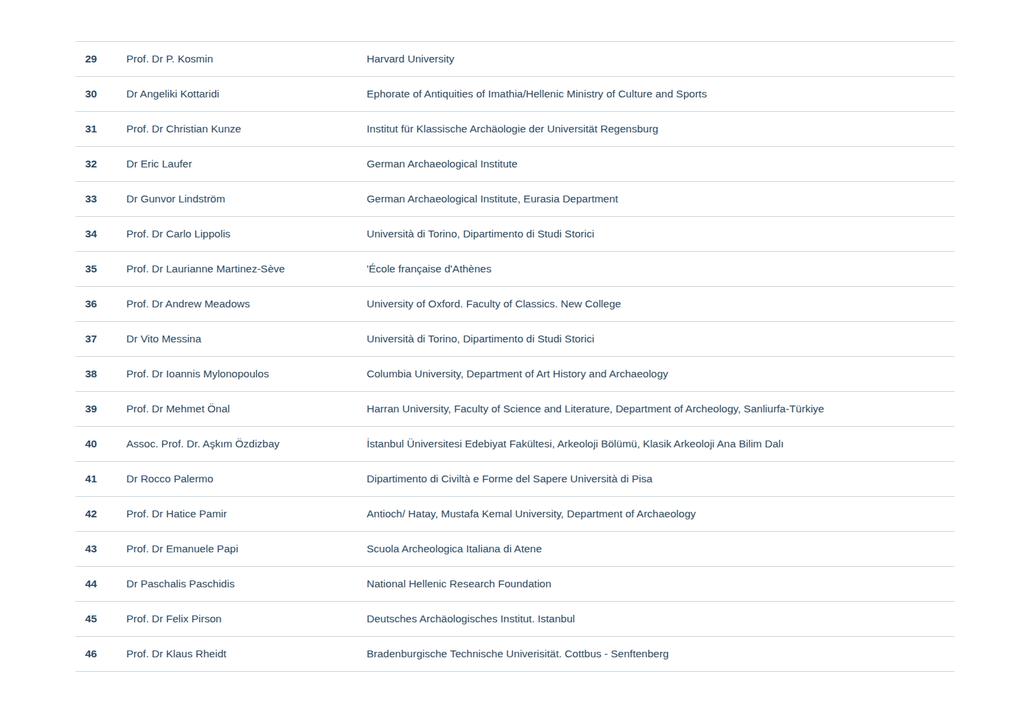| 29 | Prof. Dr P. Kosmin | Harvard University |
| 30 | Dr Angeliki Kottaridi | Ephorate of Antiquities of Imathia/Hellenic Ministry of Culture and Sports |
| 31 | Prof. Dr Christian Kunze | Institut für Klassische Archäologie der Universität Regensburg |
| 32 | Dr Eric Laufer | German Archaeological Institute |
| 33 | Dr Gunvor Lindström | German Archaeological Institute, Eurasia Department |
| 34 | Prof. Dr Carlo Lippolis | Università di Torino, Dipartimento di Studi Storici |
| 35 | Prof. Dr Laurianne Martinez-Sève | 'École française d'Athènes |
| 36 | Prof. Dr Andrew Meadows | University of Oxford. Faculty of Classics. New College |
| 37 | Dr Vito Messina | Università di Torino, Dipartimento di Studi Storici |
| 38 | Prof. Dr Ioannis Mylonopoulos | Columbia University, Department of Art History and Archaeology |
| 39 | Prof. Dr Mehmet Önal | Harran University, Faculty of Science and Literature, Department of Archeology, Sanliurfa-Türkiye |
| 40 | Assoc. Prof. Dr. Aşkım Özdizbay | İstanbul Üniversitesi Edebiyat Fakültesi, Arkeoloji Bölümü, Klasik Arkeoloji Ana Bilim Dalı |
| 41 | Dr Rocco Palermo | Dipartimento di Civiltà e Forme del Sapere Università di Pisa |
| 42 | Prof. Dr Hatice Pamir | Antioch/ Hatay, Mustafa Kemal University, Department of Archaeology |
| 43 | Prof. Dr Emanuele Papi | Scuola Archeologica Italiana di Atene |
| 44 | Dr Paschalis Paschidis | National Hellenic Research Foundation |
| 45 | Prof. Dr Felix Pirson | Deutsches Archäologisches Institut. Istanbul |
| 46 | Prof. Dr Klaus Rheidt | Bradenburgische Technische Univerisität. Cottbus - Senftenberg |